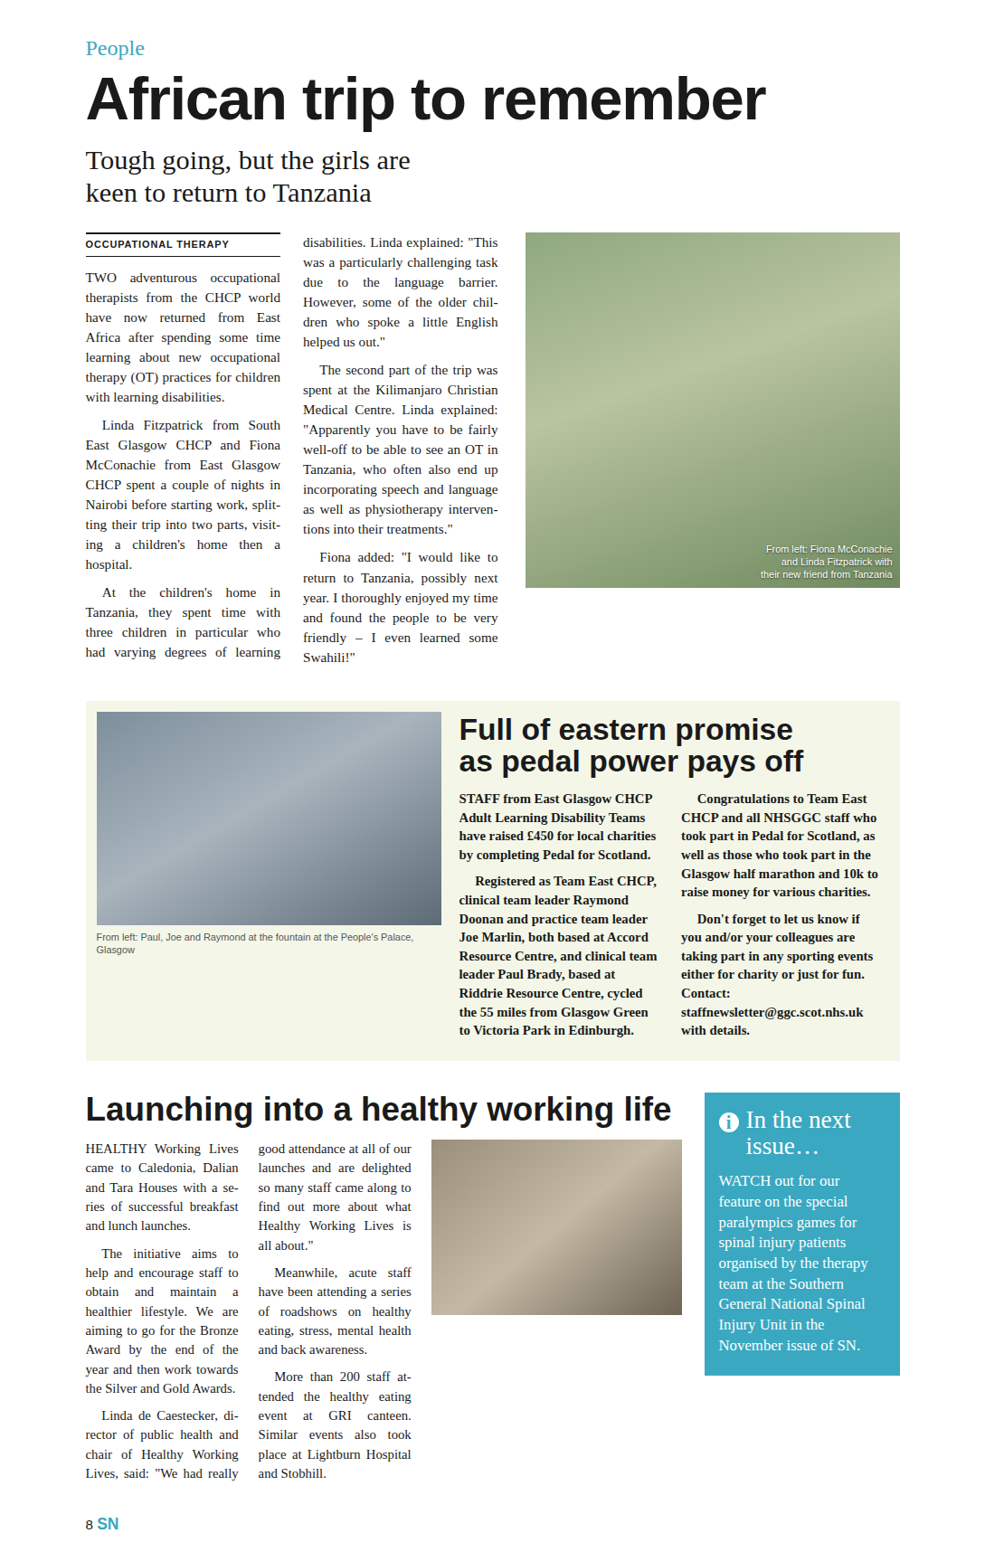People
African trip to remember
Tough going, but the girls are
keen to return to Tanzania
Occupational Therapy
TWO adventurous occupational therapists from the CHCP world have now returned from East Africa after spending some time learning about new occupational therapy (OT) practices for children with learning disabilities.
Linda Fitzpatrick from South East Glasgow CHCP and Fiona McConachie from East Glasgow CHCP spent a couple of nights in Nairobi before starting work, splitting their trip into two parts, visiting a children's home then a hospital.
At the children's home in Tanzania, they spent time with three children in particular who had varying degrees of learning disabilities. Linda explained: "This was a particularly challenging task due to the language barrier. However, some of the older children who spoke a little English helped us out."
The second part of the trip was spent at the Kilimanjaro Christian Medical Centre. Linda explained: "Apparently you have to be fairly well-off to be able to see an OT in Tanzania, who often also end up incorporating speech and language as well as physiotherapy interventions into their treatments."
Fiona added: "I would like to return to Tanzania, possibly next year. I thoroughly enjoyed my time and found the people to be very friendly – I even learned some Swahili!"
From left: Fiona McConachie
and Linda Fitzpatrick with
their new friend from Tanzania
From left: Paul, Joe and Raymond at the fountain at the People's Palace, Glasgow
Full of eastern promise
as pedal power pays off
STAFF from East Glasgow CHCP Adult Learning Disability Teams have raised £450 for local charities by completing Pedal for Scotland.
Registered as Team East CHCP, clinical team leader Raymond Doonan and practice team leader Joe Marlin, both based at Accord Resource Centre, and clinical team leader Paul Brady, based at Riddrie Resource Centre, cycled the 55 miles from Glasgow Green to Victoria Park in Edinburgh.
Congratulations to Team East CHCP and all NHSGGC staff who took part in Pedal for Scotland, as well as those who took part in the Glasgow half marathon and 10k to raise money for various charities.
Don't forget to let us know if you and/or your colleagues are taking part in any sporting events either for charity or just for fun. Contact: staffnewsletter@ggc.scot.nhs.uk with details.
Launching into a healthy working life
HEALTHY Working Lives came to Caledonia, Dalian and Tara Houses with a series of successful breakfast and lunch launches.
The initiative aims to help and encourage staff to obtain and maintain a healthier lifestyle. We are aiming to go for the Bronze Award by the end of the year and then work towards the Silver and Gold Awards.
Linda de Caestecker, director of public health and chair of Healthy Working Lives, said: "We had really good attendance at all of our launches and are delighted so many staff came along to find out more about what Healthy Working Lives is all about."
Meanwhile, acute staff have been attending a series of roadshows on healthy eating, stress, mental health and back awareness.
More than 200 staff attended the healthy eating event at GRI canteen. Similar events also took place at Lightburn Hospital and Stobhill.
iIn the next
issue…
WATCH out for our feature on the special paralympics games for spinal injury patients organised by the therapy team at the Southern General National Spinal Injury Unit in the November issue of SN.
8 SN